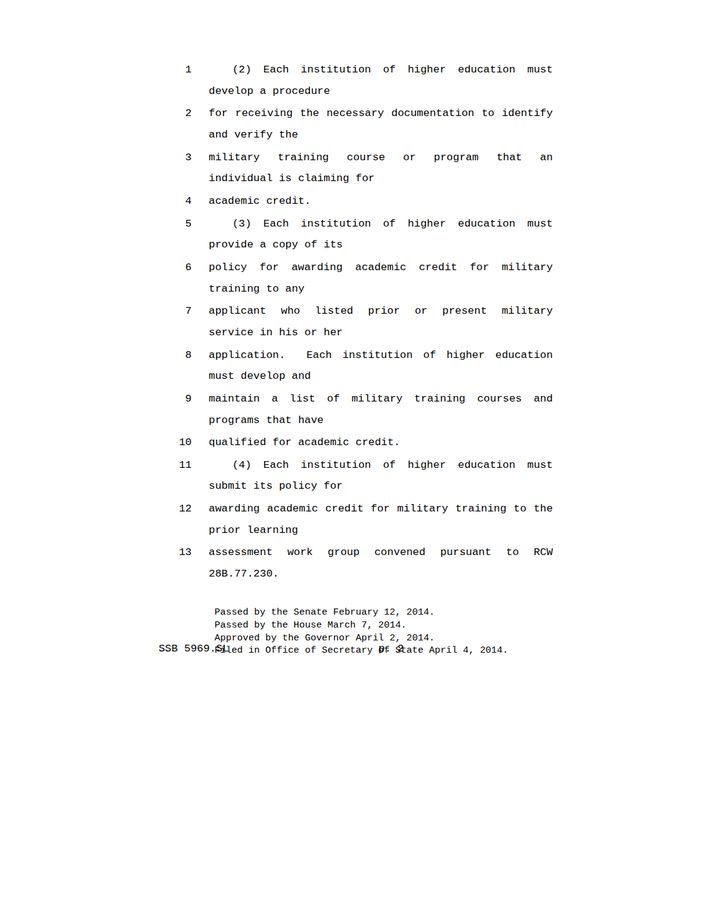| 1 | (2) Each institution of higher education must develop a procedure |
| 2 | for receiving the necessary documentation to identify and verify the |
| 3 | military training course or program that an individual is claiming for |
| 4 | academic credit. |
| 5 | (3) Each institution of higher education must provide a copy of its |
| 6 | policy for awarding academic credit for military training to any |
| 7 | applicant who listed prior or present military service in his or her |
| 8 | application. Each institution of higher education must develop and |
| 9 | maintain a list of military training courses and programs that have |
| 10 | qualified for academic credit. |
| 11 | (4) Each institution of higher education must submit its policy for |
| 12 | awarding academic credit for military training to the prior learning |
| 13 | assessment work group convened pursuant to RCW 28B.77.230. |
Passed by the Senate February 12, 2014.
Passed by the House March 7, 2014.
Approved by the Governor April 2, 2014.
Filed in Office of Secretary of State April 4, 2014.
SSB 5969.SL
p. 2